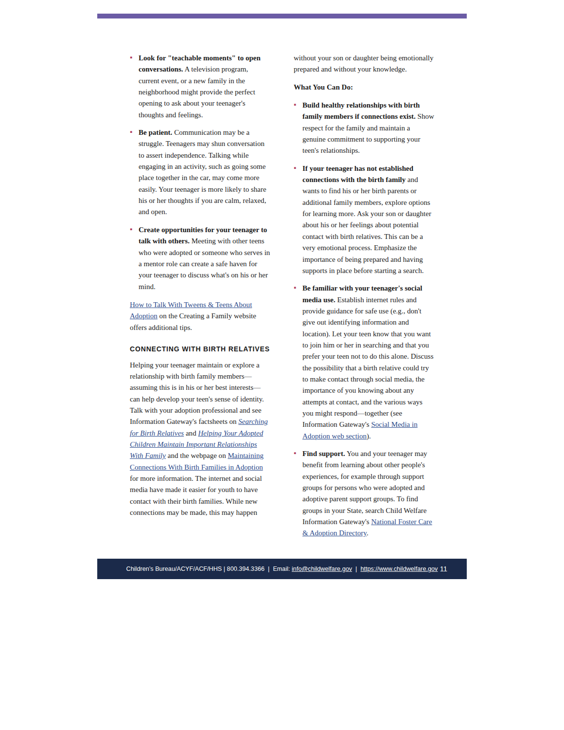Look for "teachable moments" to open conversations. A television program, current event, or a new family in the neighborhood might provide the perfect opening to ask about your teenager's thoughts and feelings.
Be patient. Communication may be a struggle. Teenagers may shun conversation to assert independence. Talking while engaging in an activity, such as going some place together in the car, may come more easily. Your teenager is more likely to share his or her thoughts if you are calm, relaxed, and open.
Create opportunities for your teenager to talk with others. Meeting with other teens who were adopted or someone who serves in a mentor role can create a safe haven for your teenager to discuss what's on his or her mind.
How to Talk With Tweens & Teens About Adoption on the Creating a Family website offers additional tips.
CONNECTING WITH BIRTH RELATIVES
Helping your teenager maintain or explore a relationship with birth family members—assuming this is in his or her best interests—can help develop your teen's sense of identity. Talk with your adoption professional and see Information Gateway's factsheets on Searching for Birth Relatives and Helping Your Adopted Children Maintain Important Relationships With Family and the webpage on Maintaining Connections With Birth Families in Adoption for more information. The internet and social media have made it easier for youth to have contact with their birth families. While new connections may be made, this may happen without your son or daughter being emotionally prepared and without your knowledge.
What You Can Do:
Build healthy relationships with birth family members if connections exist. Show respect for the family and maintain a genuine commitment to supporting your teen's relationships.
If your teenager has not established connections with the birth family and wants to find his or her birth parents or additional family members, explore options for learning more. Ask your son or daughter about his or her feelings about potential contact with birth relatives. This can be a very emotional process. Emphasize the importance of being prepared and having supports in place before starting a search.
Be familiar with your teenager's social media use. Establish internet rules and provide guidance for safe use (e.g., don't give out identifying information and location). Let your teen know that you want to join him or her in searching and that you prefer your teen not to do this alone. Discuss the possibility that a birth relative could try to make contact through social media, the importance of you knowing about any attempts at contact, and the various ways you might respond—together (see Information Gateway's Social Media in Adoption web section).
Find support. You and your teenager may benefit from learning about other people's experiences, for example through support groups for persons who were adopted and adoptive parent support groups. To find groups in your State, search Child Welfare Information Gateway's National Foster Care & Adoption Directory.
Children’s Bureau/ACYF/ACF/HHS | 800.394.3366 | Email: info@childwelfare.gov | https://www.childwelfare.gov 11